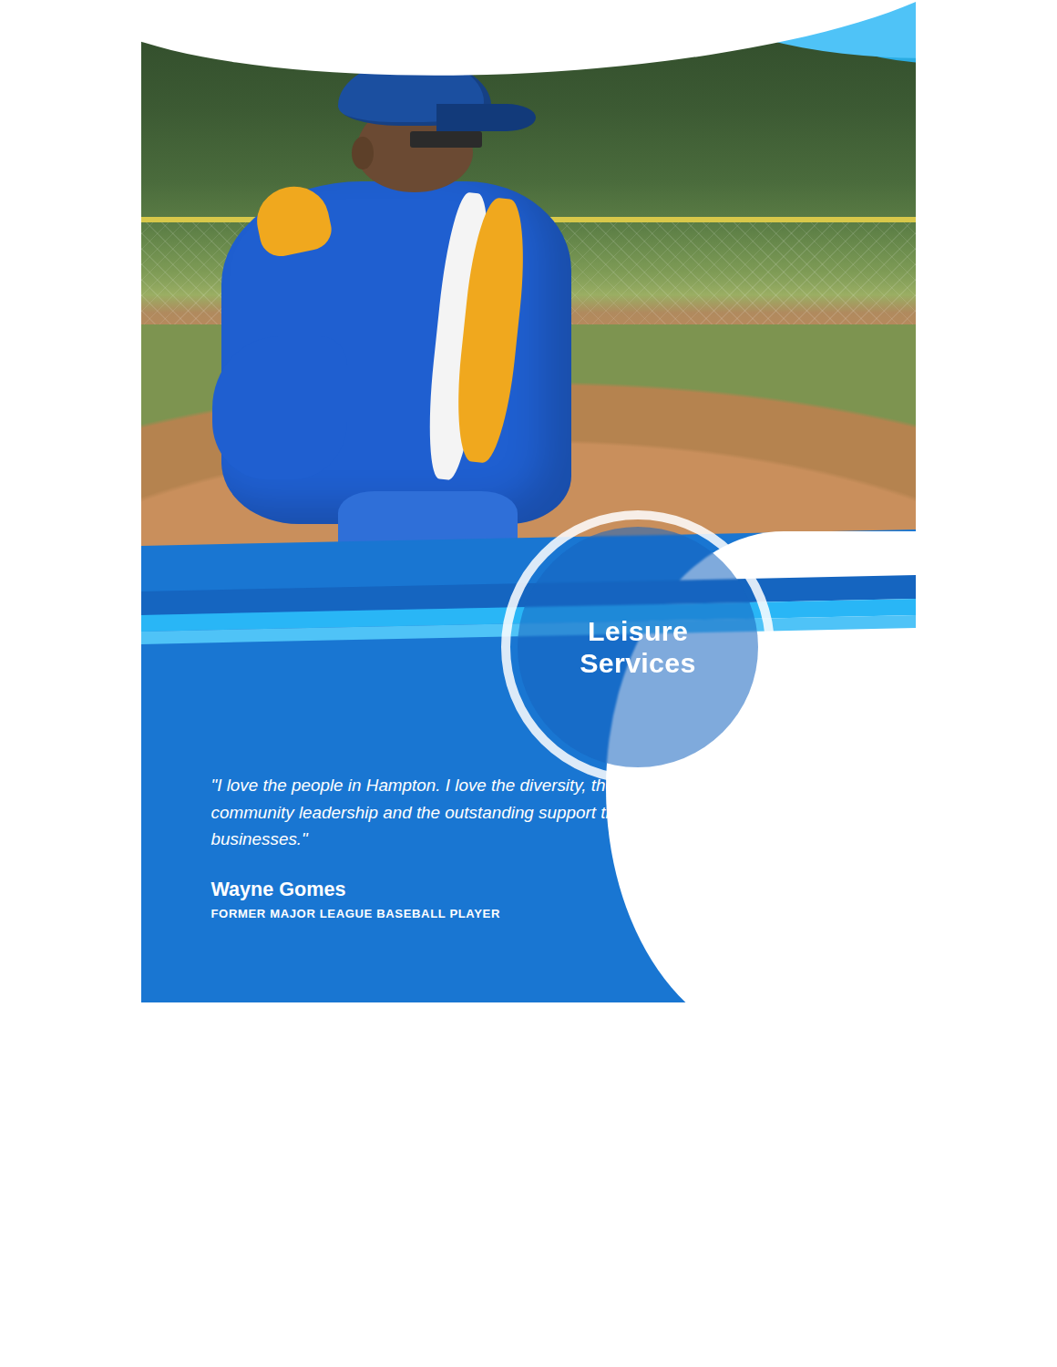Leisure
Services
"I love the people in Hampton. I love the diversity, the water, the community leadership and the outstanding support they show for local businesses."
Wayne Gomes
Former Major League Baseball Player